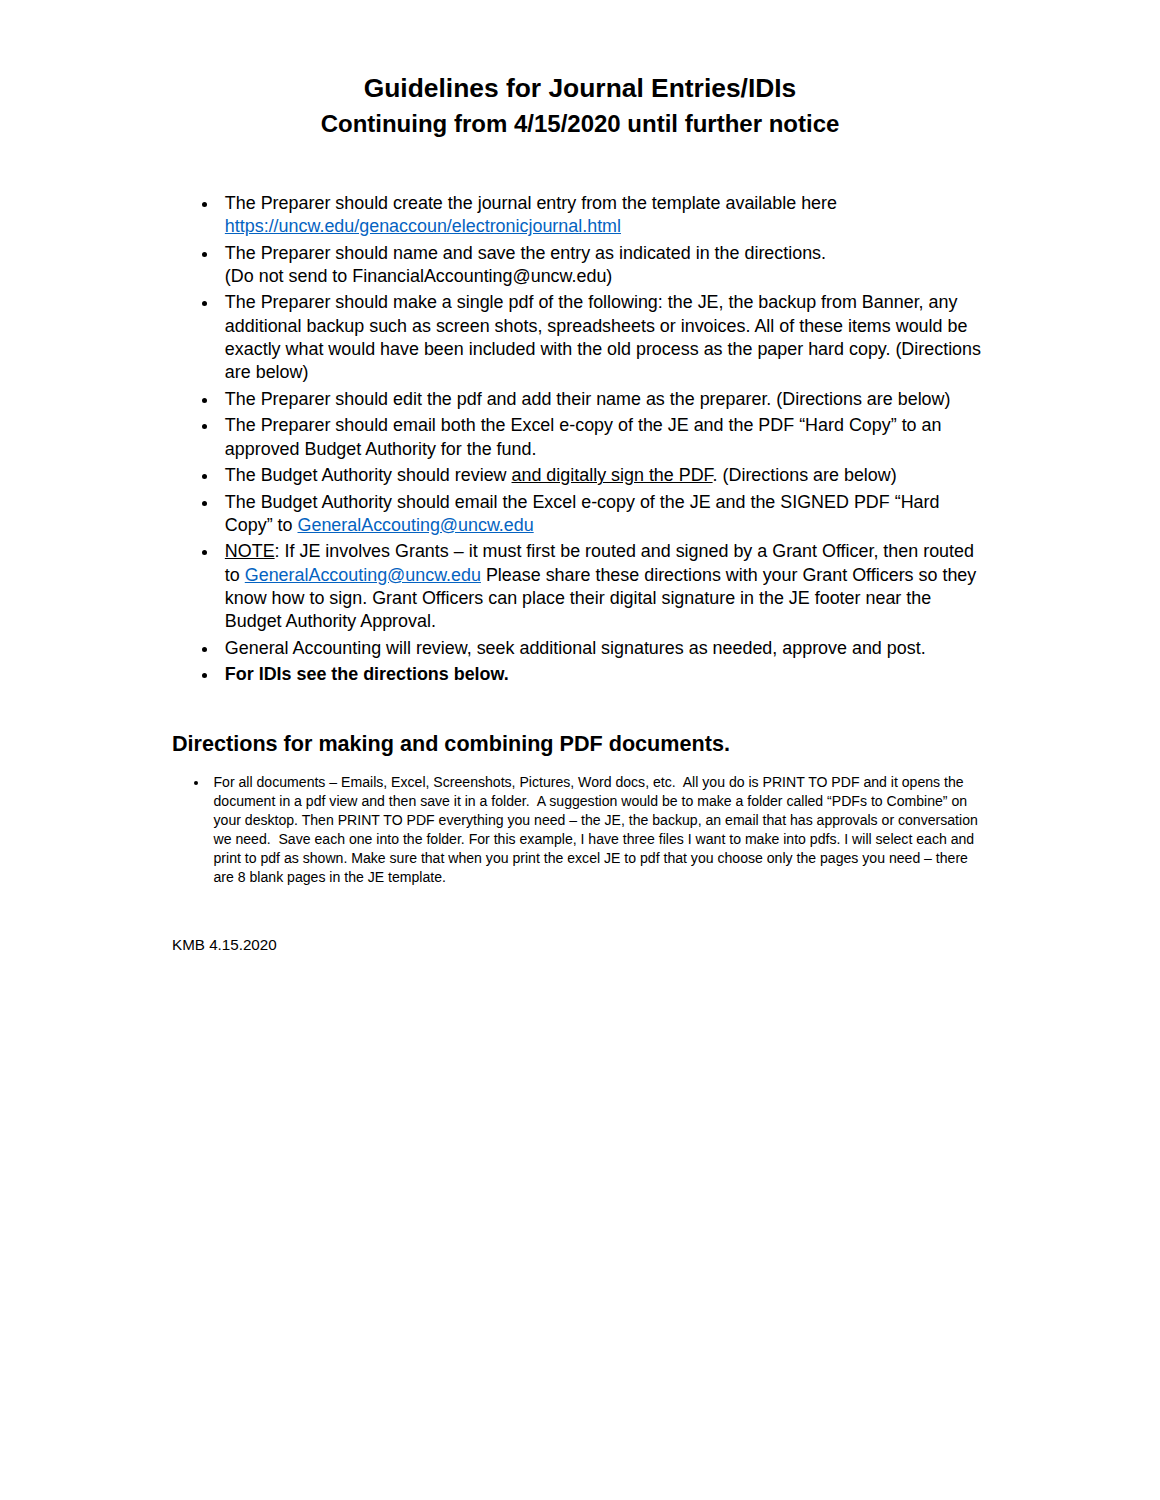Guidelines for Journal Entries/IDIs
Continuing from 4/15/2020 until further notice
The Preparer should create the journal entry from the template available here https://uncw.edu/genaccoun/electronicjournal.html
The Preparer should name and save the entry as indicated in the directions.
(Do not send to FinancialAccounting@uncw.edu)
The Preparer should make a single pdf of the following: the JE, the backup from Banner, any additional backup such as screen shots, spreadsheets or invoices. All of these items would be exactly what would have been included with the old process as the paper hard copy. (Directions are below)
The Preparer should edit the pdf and add their name as the preparer. (Directions are below)
The Preparer should email both the Excel e-copy of the JE and the PDF “Hard Copy” to an approved Budget Authority for the fund.
The Budget Authority should review and digitally sign the PDF. (Directions are below)
The Budget Authority should email the Excel e-copy of the JE and the SIGNED PDF “Hard Copy” to GeneralAccouting@uncw.edu
NOTE: If JE involves Grants – it must first be routed and signed by a Grant Officer, then routed to GeneralAccouting@uncw.edu Please share these directions with your Grant Officers so they know how to sign. Grant Officers can place their digital signature in the JE footer near the Budget Authority Approval.
General Accounting will review, seek additional signatures as needed, approve and post.
For IDIs see the directions below.
Directions for making and combining PDF documents.
For all documents – Emails, Excel, Screenshots, Pictures, Word docs, etc. All you do is PRINT TO PDF and it opens the document in a pdf view and then save it in a folder. A suggestion would be to make a folder called “PDFs to Combine” on your desktop. Then PRINT TO PDF everything you need – the JE, the backup, an email that has approvals or conversation we need. Save each one into the folder. For this example, I have three files I want to make into pdfs. I will select each and print to pdf as shown. Make sure that when you print the excel JE to pdf that you choose only the pages you need – there are 8 blank pages in the JE template.
KMB 4.15.2020